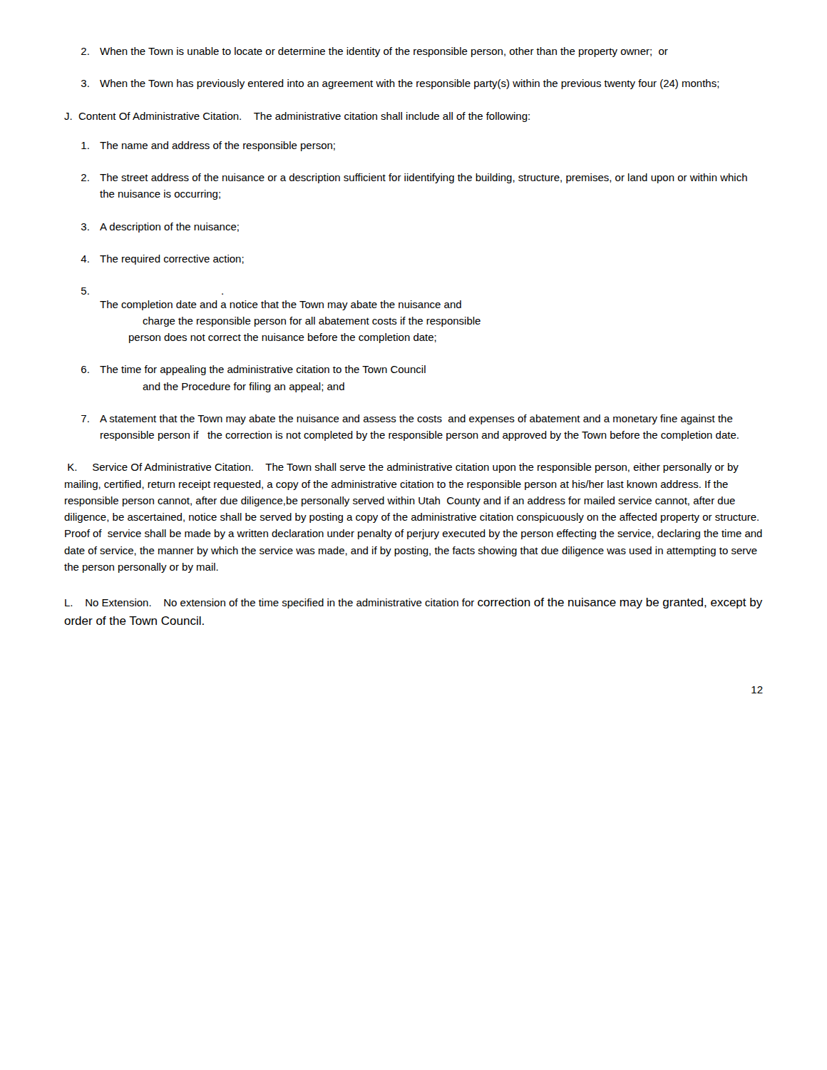When the Town is unable to locate or determine the identity of the responsible person, other than the property owner; or
When the Town has previously entered into an agreement with the responsible party(s) within the previous twenty four (24) months;
J. Content Of Administrative Citation. The administrative citation shall include all of the following:
The name and address of the responsible person;
The street address of the nuisance or a description sufficient for iidentifying the building, structure, premises, or land upon or within which the nuisance is occurring;
A description of the nuisance;
The required corrective action;
.
The completion date and a notice that the Town may abate the nuisance and charge the responsible person for all abatement costs if the responsible person does not correct the nuisance before the completion date;
The time for appealing the administrative citation to the Town Council and the Procedure for filing an appeal; and
A statement that the Town may abate the nuisance and assess the costs and expenses of abatement and a monetary fine against the responsible person if the correction is not completed by the responsible person and approved by the Town before the completion date.
K. Service Of Administrative Citation. The Town shall serve the administrative citation upon the responsible person, either personally or by mailing, certified, return receipt requested, a copy of the administrative citation to the responsible person at his/her last known address. If the responsible person cannot, after due diligence,be personally served within Utah County and if an address for mailed service cannot, after due diligence, be ascertained, notice shall be served by posting a copy of the administrative citation conspicuously on the affected property or structure. Proof of service shall be made by a written declaration under penalty of perjury executed by the person effecting the service, declaring the time and date of service, the manner by which the service was made, and if by posting, the facts showing that due diligence was used in attempting to serve the person personally or by mail.
L. No Extension. No extension of the time specified in the administrative citation for correction of the nuisance may be granted, except by order of the Town Council.
12